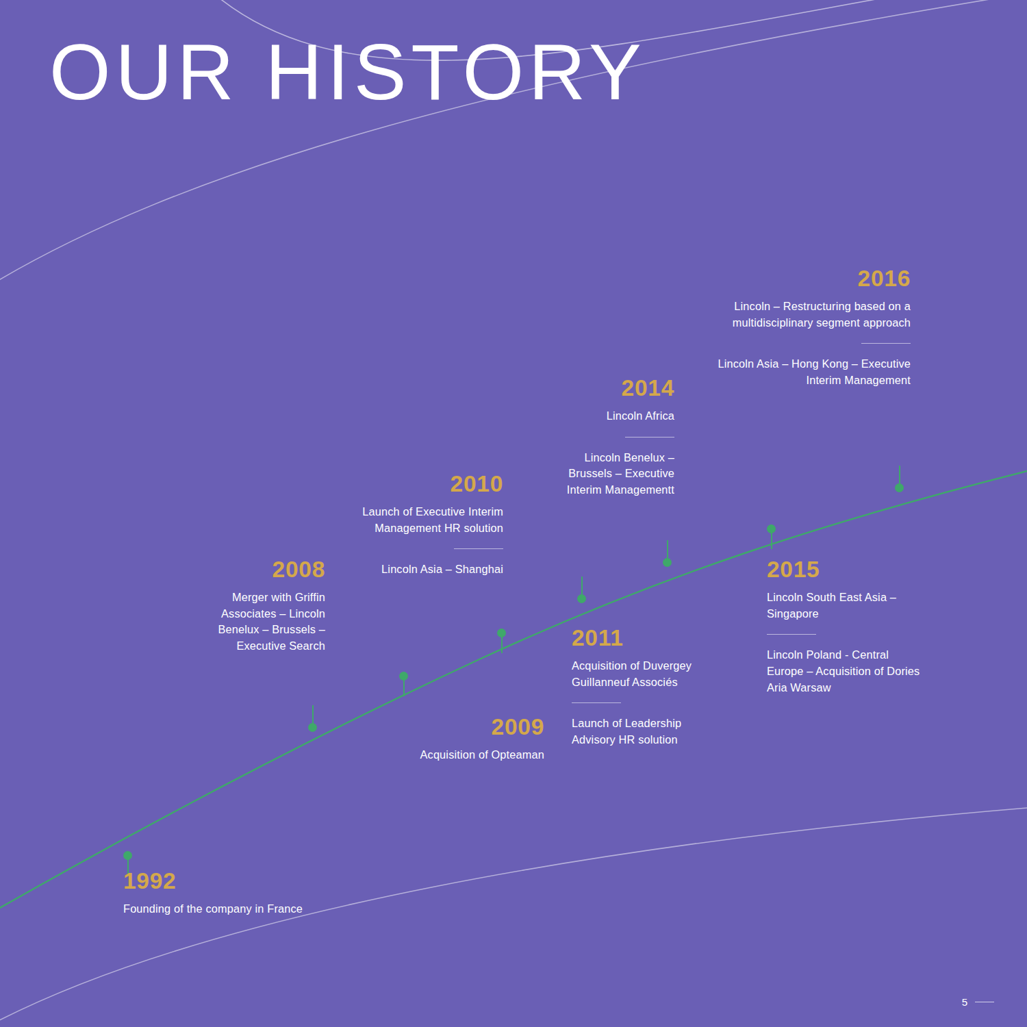Our History
1992
Founding of the company in France
2008
Merger with Griffin Associates – Lincoln Benelux – Brussels – Executive Search
2009
Acquisition of Opteaman
2010
Launch of Executive Interim Management HR solution
Lincoln Asia – Shanghai
2011
Acquisition of Duvergey Guillanneuf Associés
Launch of Leadership Advisory HR solution
2014
Lincoln Africa
Lincoln Benelux – Brussels – Executive Interim Managementt
2015
Lincoln South East Asia – Singapore
Lincoln Poland - Central Europe – Acquisition of Dories Aria Warsaw
2016
Lincoln – Restructuring based on a multidisciplinary segment approach
Lincoln Asia – Hong Kong – Executive Interim Management
5